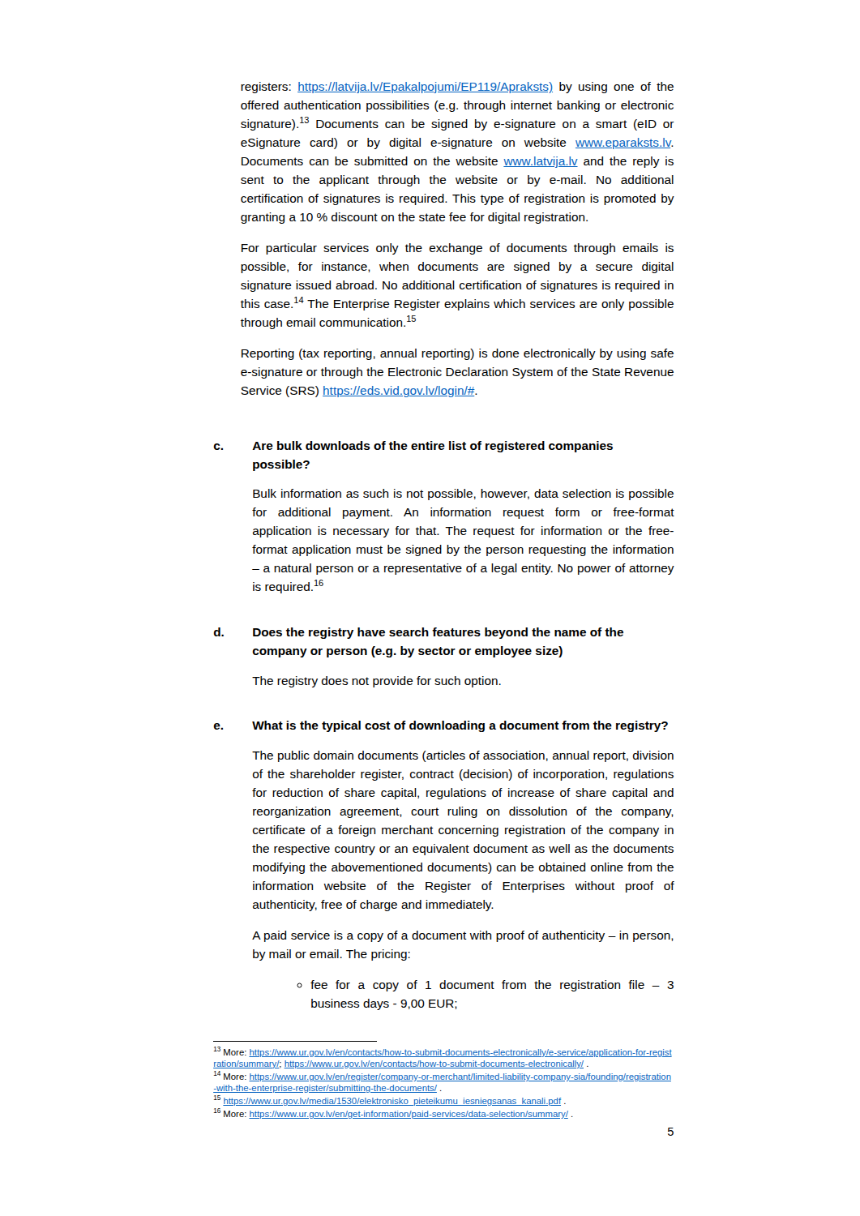registers: https://latvija.lv/Epakalpojumi/EP119/Apraksts) by using one of the offered authentication possibilities (e.g. through internet banking or electronic signature).13 Documents can be signed by e-signature on a smart (eID or eSignature card) or by digital e-signature on website www.eparaksts.lv. Documents can be submitted on the website www.latvija.lv and the reply is sent to the applicant through the website or by e-mail. No additional certification of signatures is required. This type of registration is promoted by granting a 10 % discount on the state fee for digital registration.
For particular services only the exchange of documents through emails is possible, for instance, when documents are signed by a secure digital signature issued abroad. No additional certification of signatures is required in this case.14 The Enterprise Register explains which services are only possible through email communication.15
Reporting (tax reporting, annual reporting) is done electronically by using safe e-signature or through the Electronic Declaration System of the State Revenue Service (SRS) https://eds.vid.gov.lv/login/#.
c. Are bulk downloads of the entire list of registered companies possible?
Bulk information as such is not possible, however, data selection is possible for additional payment. An information request form or free-format application is necessary for that. The request for information or the free-format application must be signed by the person requesting the information – a natural person or a representative of a legal entity. No power of attorney is required.16
d. Does the registry have search features beyond the name of the company or person (e.g. by sector or employee size)
The registry does not provide for such option.
e. What is the typical cost of downloading a document from the registry?
The public domain documents (articles of association, annual report, division of the shareholder register, contract (decision) of incorporation, regulations for reduction of share capital, regulations of increase of share capital and reorganization agreement, court ruling on dissolution of the company, certificate of a foreign merchant concerning registration of the company in the respective country or an equivalent document as well as the documents modifying the abovementioned documents) can be obtained online from the information website of the Register of Enterprises without proof of authenticity, free of charge and immediately.
A paid service is a copy of a document with proof of authenticity – in person, by mail or email. The pricing:
fee for a copy of 1 document from the registration file – 3 business days - 9,00 EUR;
13 More: https://www.ur.gov.lv/en/contacts/how-to-submit-documents-electronically/e-service/application-for-registration/summary/; https://www.ur.gov.lv/en/contacts/how-to-submit-documents-electronically/ .
14 More: https://www.ur.gov.lv/en/register/company-or-merchant/limited-liability-company-sia/founding/registration-with-the-enterprise-register/submitting-the-documents/ .
15 https://www.ur.gov.lv/media/1530/elektronisko_pieteikumu_iesniegsanas_kanali.pdf .
16 More: https://www.ur.gov.lv/en/get-information/paid-services/data-selection/summary/ .
5